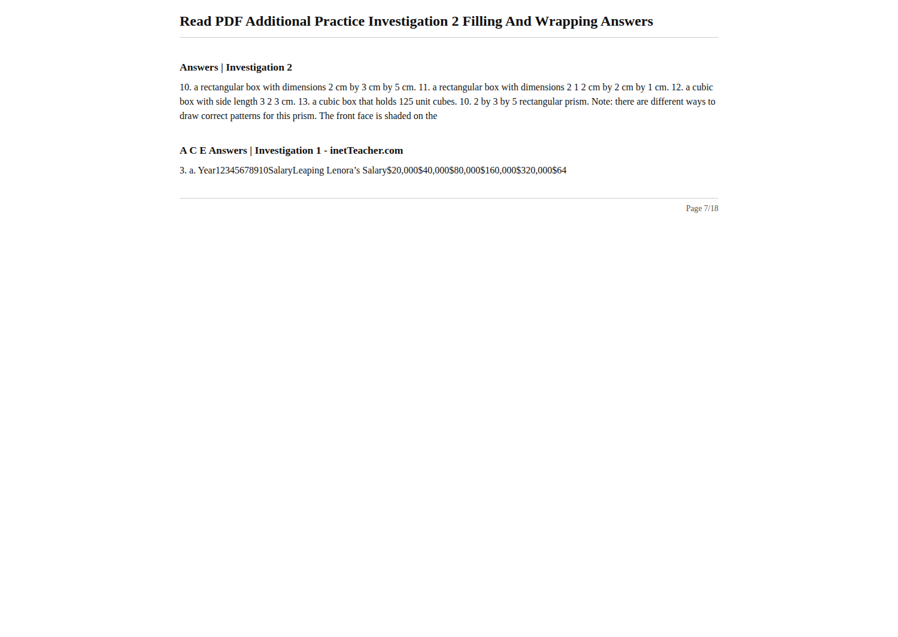Read PDF Additional Practice Investigation 2 Filling And Wrapping Answers
Answers | Investigation 2
10. a rectangular box with dimensions 2 cm by 3 cm by 5 cm. 11. a rectangular box with dimensions 2 1 2 cm by 2 cm by 1 cm. 12. a cubic box with side length 3 2 3 cm. 13. a cubic box that holds 125 unit cubes. 10. 2 by 3 by 5 rectangular prism. Note: there are different ways to draw correct patterns for this prism. The front face is shaded on the
A C E Answers | Investigation 1 - inetTeacher.com
3. a. Year12345678910SalaryLeaping Lenora’s Salary$20,000$40,000$80,000$160,000$320,000$64
Page 7/18